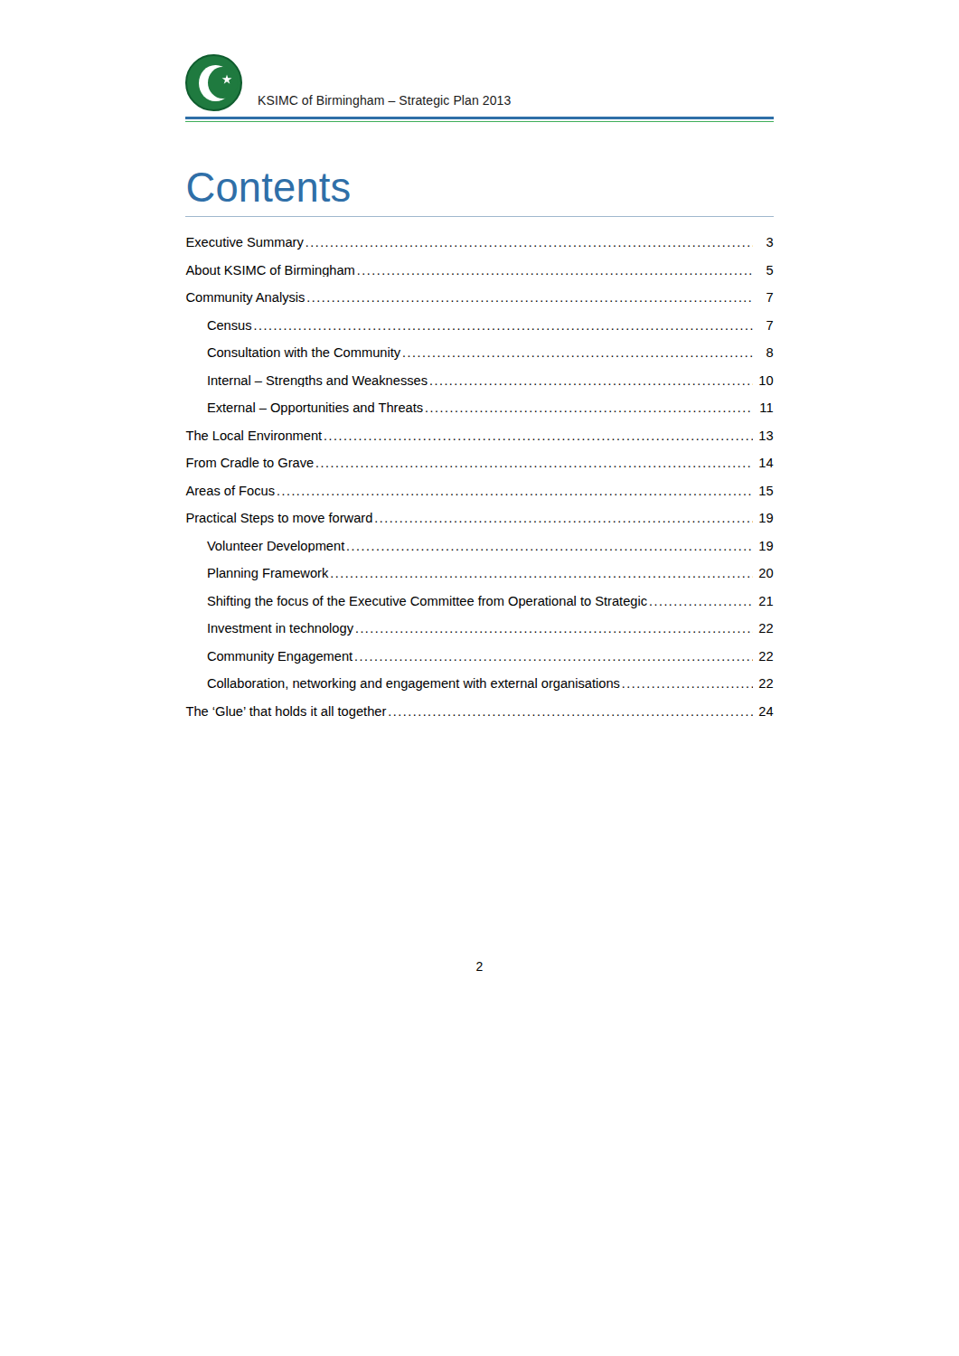KSIMC of Birmingham – Strategic Plan 2013
Contents
Executive Summary ........................................................................................................................... 3
About KSIMC of Birmingham ............................................................................................................. 5
Community Analysis ......................................................................................................................... 7
Census ..................................................................................................................................... 7
Consultation with the Community ................................................................................................. 8
Internal – Strengths and Weaknesses ........................................................................................... 10
External – Opportunities and Threats .......................................................................................... 11
The Local Environment ..................................................................................................................... 13
From Cradle to Grave ....................................................................................................................... 14
Areas of Focus .................................................................................................................................. 15
Practical Steps to move forward ......................................................................................................... 19
Volunteer Development ................................................................................................................. 19
Planning Framework ..................................................................................................................... 20
Shifting the focus of the Executive Committee from Operational to Strategic ............................... 21
Investment in technology ............................................................................................................... 22
Community Engagement ................................................................................................................ 22
Collaboration, networking and engagement with external organisations ....................................... 22
The ‘Glue’ that holds it all together .................................................................................................... 24
2